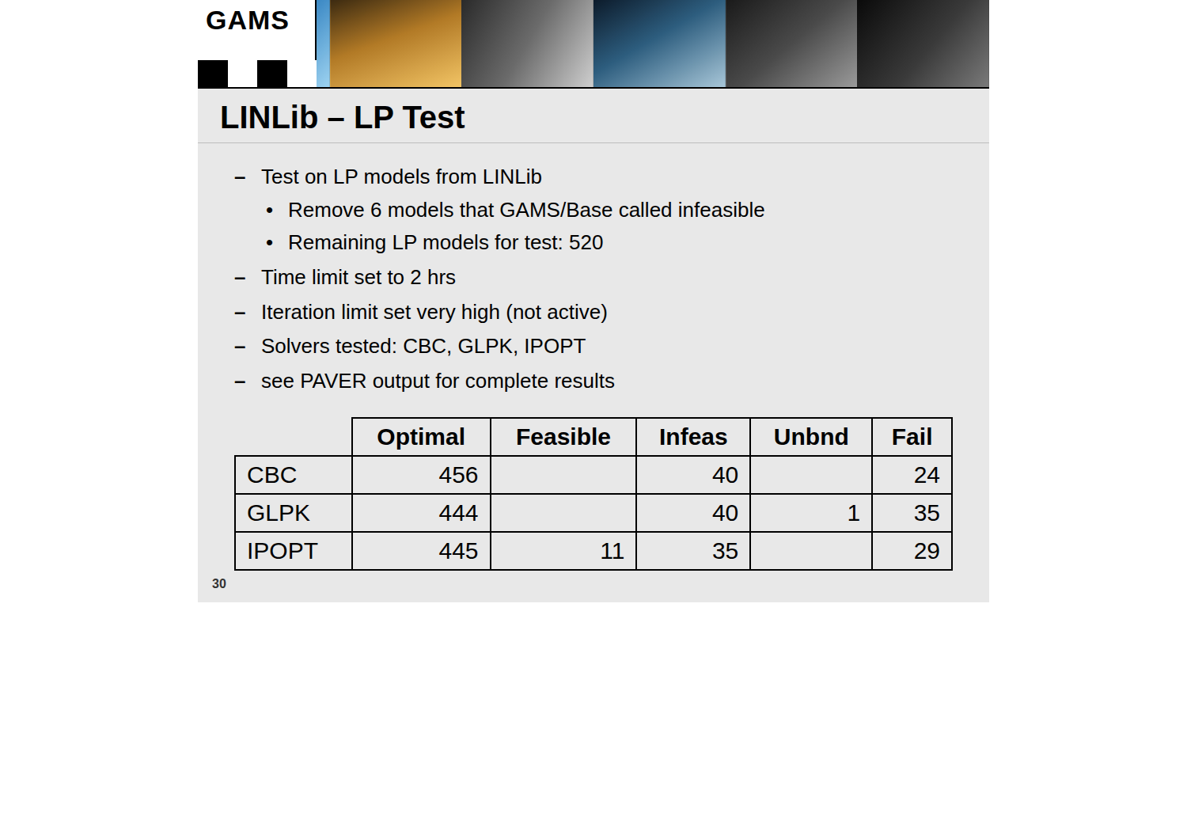GAMS
LINLib – LP Test
Test on LP models from LINLib
Remove 6 models that GAMS/Base called infeasible
Remaining LP models for test: 520
Time limit set to 2 hrs
Iteration limit set very high (not active)
Solvers tested: CBC, GLPK, IPOPT
see PAVER output for complete results
| | Optimal | Feasible | Infeas | Unbnd | Fail |
| --- | --- | --- | --- | --- | --- |
| CBC | 456 | | 40 | | 24 |
| GLPK | 444 | | 40 | 1 | 35 |
| IPOPT | 445 | 11 | 35 | | 29 |
30